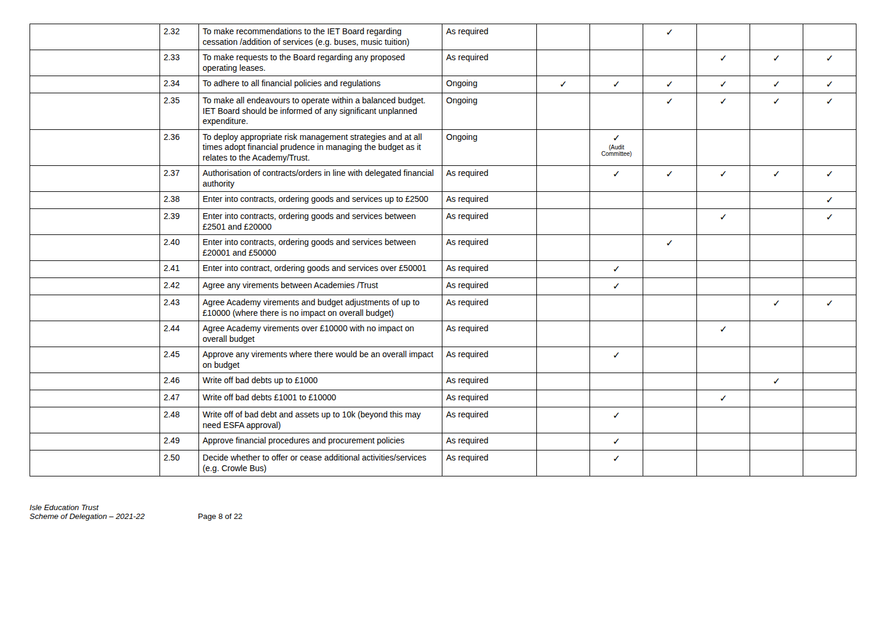| | 2.32 | To make recommendations to the IET Board regarding cessation /addition of services (e.g. buses, music tuition) | As required | | | ✓ | | | |
| | 2.33 | To make requests to the Board regarding any proposed operating leases. | As required | | | | ✓ | ✓ | ✓ |
| | 2.34 | To adhere to all financial policies and regulations | Ongoing | ✓ | ✓ | ✓ | ✓ | ✓ | ✓ |
| | 2.35 | To make all endeavours to operate within a balanced budget. IET Board should be informed of any significant unplanned expenditure. | Ongoing | | | ✓ | ✓ | ✓ | ✓ |
| | 2.36 | To deploy appropriate risk management strategies and at all times adopt financial prudence in managing the budget as it relates to the Academy/Trust. | Ongoing | | ✓ (Audit Committee) | | | | |
| | 2.37 | Authorisation of contracts/orders in line with delegated financial authority | As required | | ✓ | ✓ | ✓ | ✓ | ✓ |
| | 2.38 | Enter into contracts, ordering goods and services up to £2500 | As required | | | | | | ✓ |
| | 2.39 | Enter into contracts, ordering goods and services between £2501 and £20000 | As required | | | | ✓ | | ✓ |
| | 2.40 | Enter into contracts, ordering goods and services between £20001 and £50000 | As required | | | ✓ | | | |
| | 2.41 | Enter into contract, ordering goods and services over £50001 | As required | | ✓ | | | | |
| | 2.42 | Agree any virements between Academies /Trust | As required | | ✓ | | | | |
| | 2.43 | Agree Academy virements and budget adjustments of up to £10000 (where there is no impact on overall budget) | As required | | | | | ✓ | ✓ |
| | 2.44 | Agree Academy virements over £10000 with no impact on overall budget | As required | | | | ✓ | | |
| | 2.45 | Approve any virements where there would be an overall impact on budget | As required | | ✓ | | | | |
| | 2.46 | Write off bad debts up to £1000 | As required | | | | | ✓ | |
| | 2.47 | Write off bad debts £1001 to £10000 | As required | | | | ✓ | | |
| | 2.48 | Write off of bad debt and assets up to 10k (beyond this may need ESFA approval) | As required | | ✓ | | | | |
| | 2.49 | Approve financial procedures and procurement policies | As required | | ✓ | | | | |
| | 2.50 | Decide whether to offer or cease additional activities/services (e.g. Crowle Bus) | As required | | ✓ | | | | |
Isle Education Trust
Scheme of Delegation – 2021-22Page 8 of 22